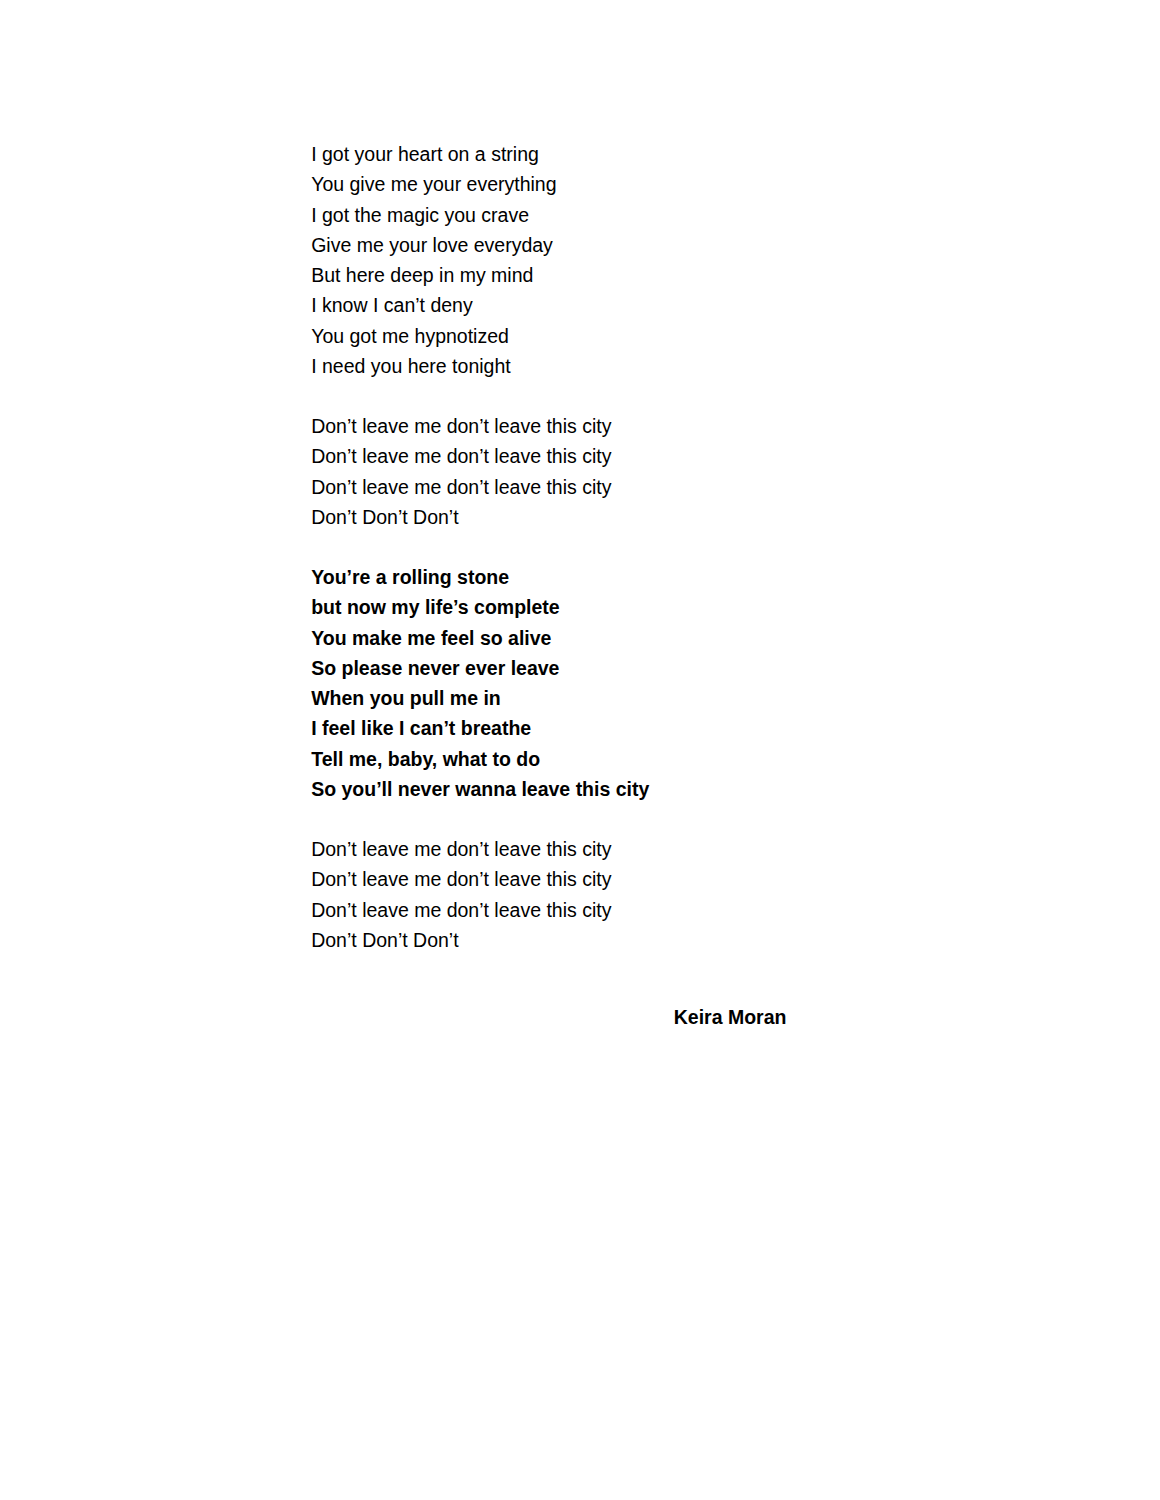I got your heart on a string
You give me your everything
I got the magic you crave
Give me your love everyday
But here deep in my mind
I know I can’t deny
You got me hypnotized
I need you here tonight
Don’t leave me don’t leave this city
Don’t leave me don’t leave this city
Don’t leave me don’t leave this city
Don’t Don’t Don’t
You’re a rolling stone
but now my life’s complete
You make me feel so alive
So please never ever leave
When you pull me in
I feel like I can’t breathe
Tell me, baby, what to do
So you’ll never wanna leave this city
Don’t leave me don’t leave this city
Don’t leave me don’t leave this city
Don’t leave me don’t leave this city
Don’t Don’t Don’t
Keira Moran